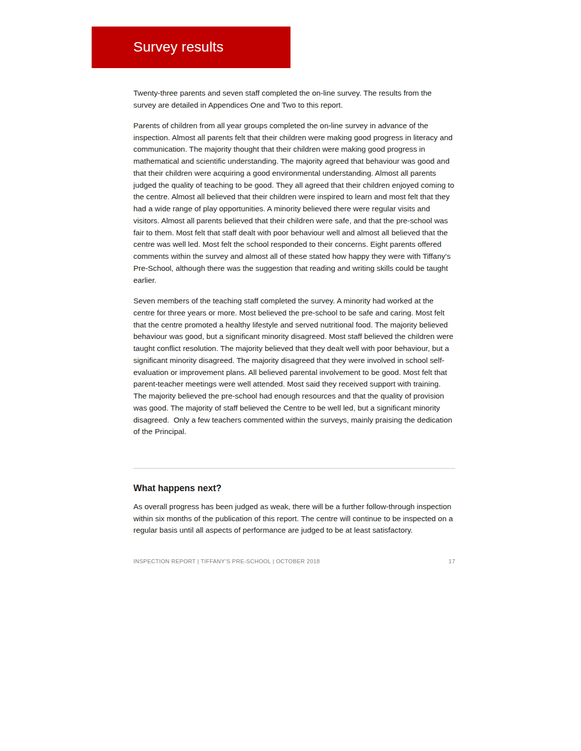Survey results
Twenty-three parents and seven staff completed the on-line survey. The results from the survey are detailed in Appendices One and Two to this report.
Parents of children from all year groups completed the on-line survey in advance of the inspection. Almost all parents felt that their children were making good progress in literacy and communication. The majority thought that their children were making good progress in mathematical and scientific understanding. The majority agreed that behaviour was good and that their children were acquiring a good environmental understanding. Almost all parents judged the quality of teaching to be good. They all agreed that their children enjoyed coming to the centre. Almost all believed that their children were inspired to learn and most felt that they had a wide range of play opportunities. A minority believed there were regular visits and visitors. Almost all parents believed that their children were safe, and that the pre-school was fair to them. Most felt that staff dealt with poor behaviour well and almost all believed that the centre was well led. Most felt the school responded to their concerns. Eight parents offered comments within the survey and almost all of these stated how happy they were with Tiffany’s Pre-School, although there was the suggestion that reading and writing skills could be taught earlier.
Seven members of the teaching staff completed the survey. A minority had worked at the centre for three years or more. Most believed the pre-school to be safe and caring. Most felt that the centre promoted a healthy lifestyle and served nutritional food. The majority believed behaviour was good, but a significant minority disagreed. Most staff believed the children were taught conflict resolution. The majority believed that they dealt well with poor behaviour, but a significant minority disagreed. The majority disagreed that they were involved in school self-evaluation or improvement plans. All believed parental involvement to be good. Most felt that parent-teacher meetings were well attended. Most said they received support with training. The majority believed the pre-school had enough resources and that the quality of provision was good. The majority of staff believed the Centre to be well led, but a significant minority disagreed. Only a few teachers commented within the surveys, mainly praising the dedication of the Principal.
What happens next?
As overall progress has been judged as weak, there will be a further follow-through inspection within six months of the publication of this report. The centre will continue to be inspected on a regular basis until all aspects of performance are judged to be at least satisfactory.
Inspection report | Tiffany’s Pre-School | October 2018
17